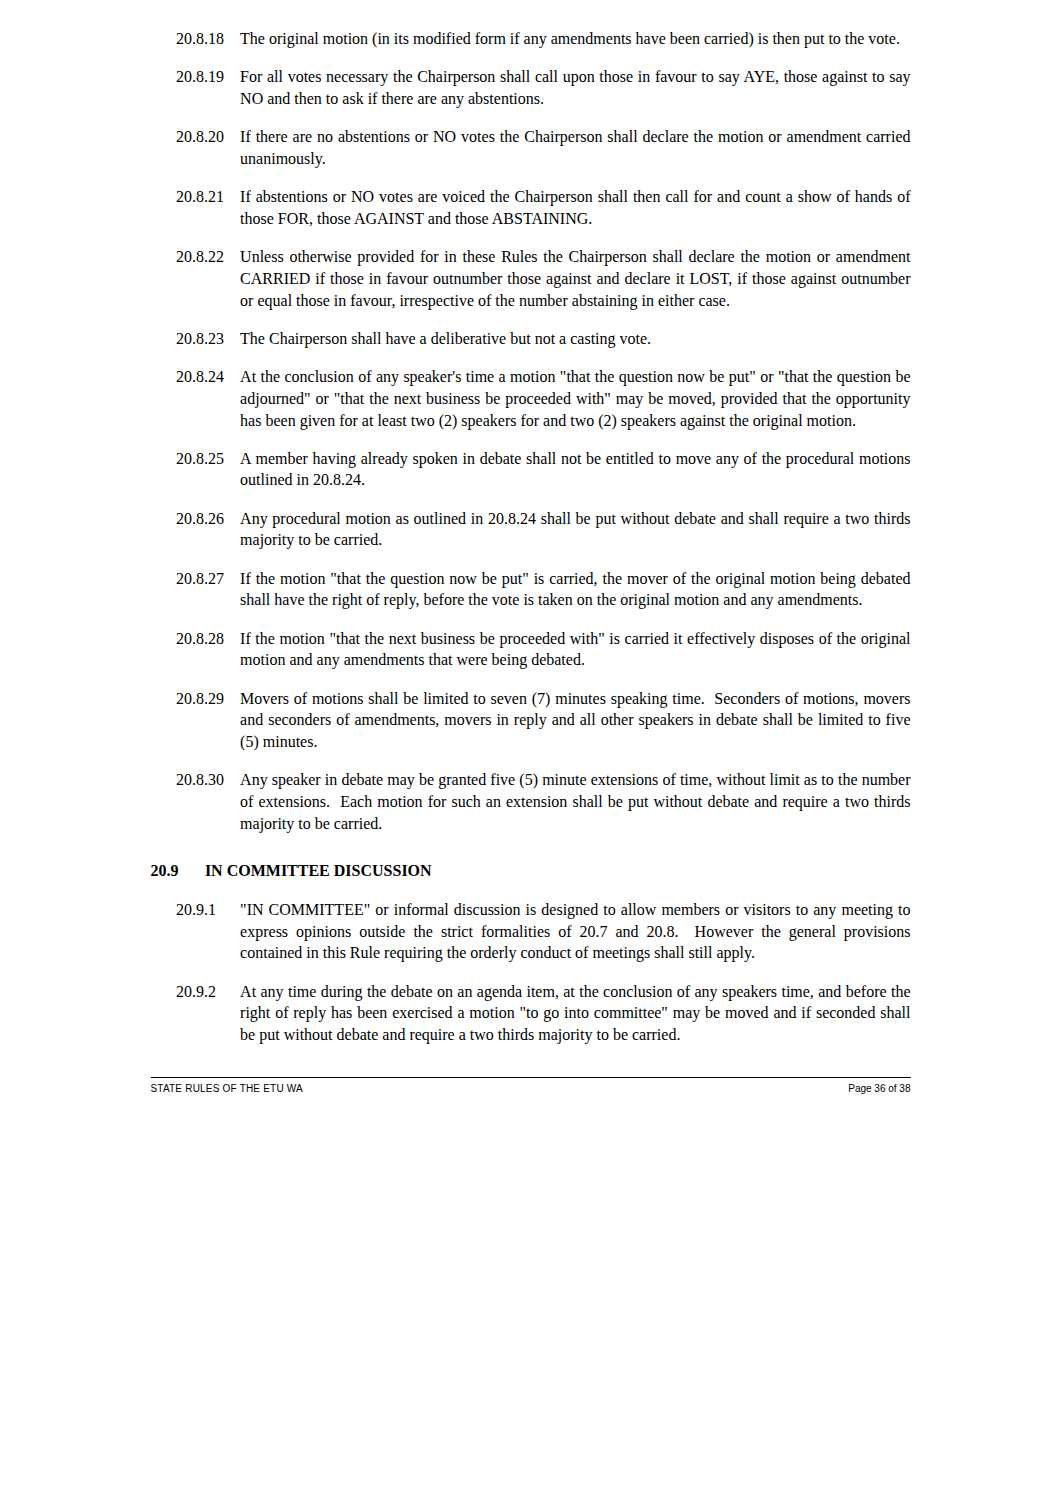20.8.18
The original motion (in its modified form if any amendments have been carried) is then put to the vote.
20.8.19
For all votes necessary the Chairperson shall call upon those in favour to say AYE, those against to say NO and then to ask if there are any abstentions.
20.8.20
If there are no abstentions or NO votes the Chairperson shall declare the motion or amendment carried unanimously.
20.8.21
If abstentions or NO votes are voiced the Chairperson shall then call for and count a show of hands of those FOR, those AGAINST and those ABSTAINING.
20.8.22
Unless otherwise provided for in these Rules the Chairperson shall declare the motion or amendment CARRIED if those in favour outnumber those against and declare it LOST, if those against outnumber or equal those in favour, irrespective of the number abstaining in either case.
20.8.23
The Chairperson shall have a deliberative but not a casting vote.
20.8.24
At the conclusion of any speaker's time a motion "that the question now be put" or "that the question be adjourned" or "that the next business be proceeded with" may be moved, provided that the opportunity has been given for at least two (2) speakers for and two (2) speakers against the original motion.
20.8.25
A member having already spoken in debate shall not be entitled to move any of the procedural motions outlined in 20.8.24.
20.8.26
Any procedural motion as outlined in 20.8.24 shall be put without debate and shall require a two thirds majority to be carried.
20.8.27
If the motion "that the question now be put" is carried, the mover of the original motion being debated shall have the right of reply, before the vote is taken on the original motion and any amendments.
20.8.28
If the motion "that the next business be proceeded with" is carried it effectively disposes of the original motion and any amendments that were being debated.
20.8.29
Movers of motions shall be limited to seven (7) minutes speaking time. Seconders of motions, movers and seconders of amendments, movers in reply and all other speakers in debate shall be limited to five (5) minutes.
20.8.30
Any speaker in debate may be granted five (5) minute extensions of time, without limit as to the number of extensions. Each motion for such an extension shall be put without debate and require a two thirds majority to be carried.
20.9 IN COMMITTEE DISCUSSION
20.9.1
"IN COMMITTEE" or informal discussion is designed to allow members or visitors to any meeting to express opinions outside the strict formalities of 20.7 and 20.8. However the general provisions contained in this Rule requiring the orderly conduct of meetings shall still apply.
20.9.2
At any time during the debate on an agenda item, at the conclusion of any speakers time, and before the right of reply has been exercised a motion "to go into committee" may be moved and if seconded shall be put without debate and require a two thirds majority to be carried.
STATE RULES OF THE ETU WA
Page 36 of 38